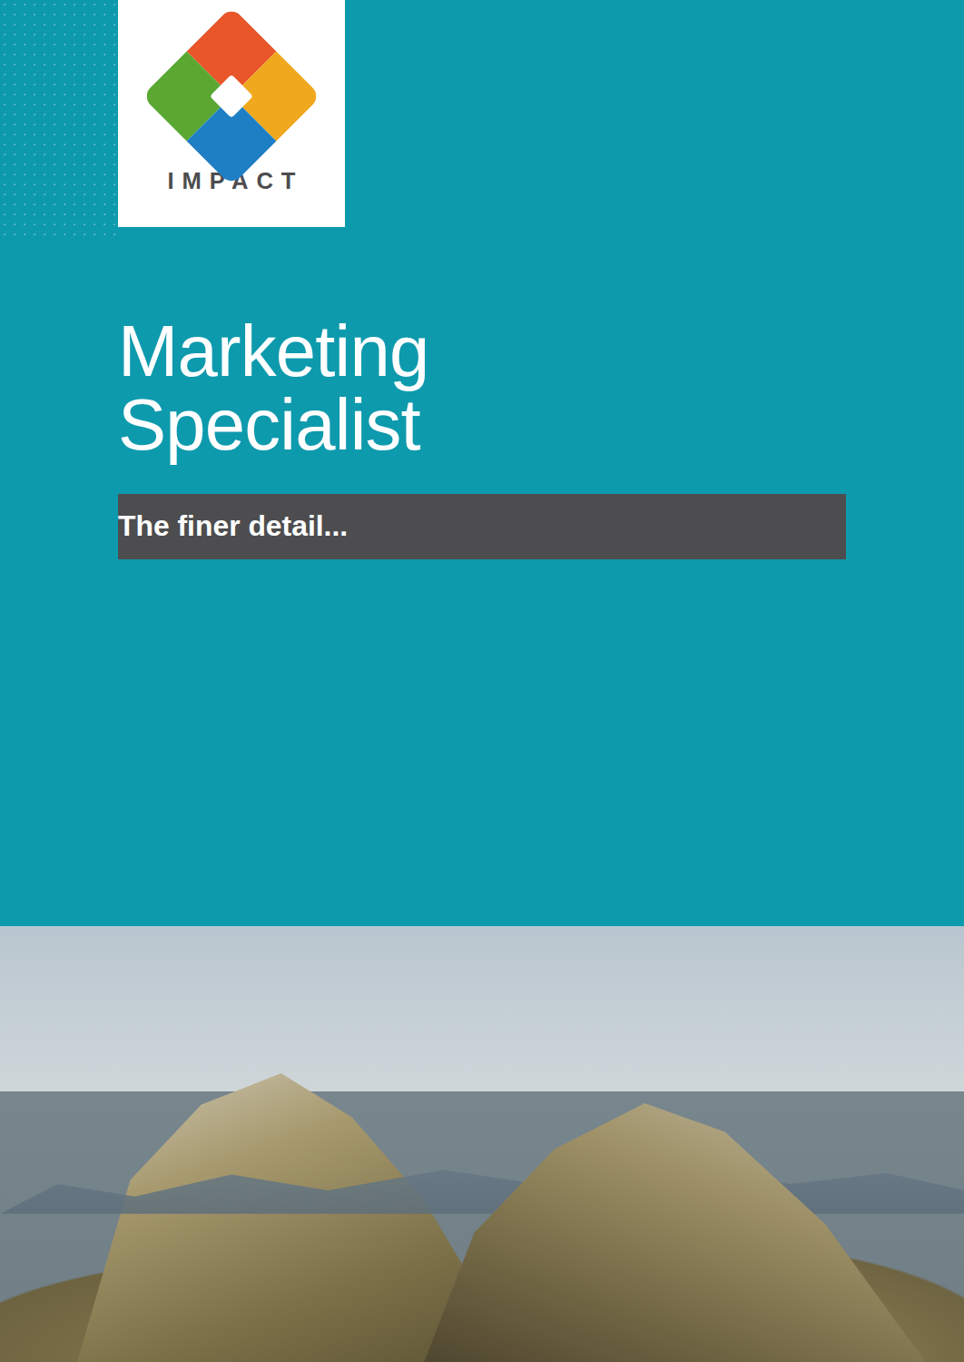IMPACT
Marketing
Specialist
The finer detail...